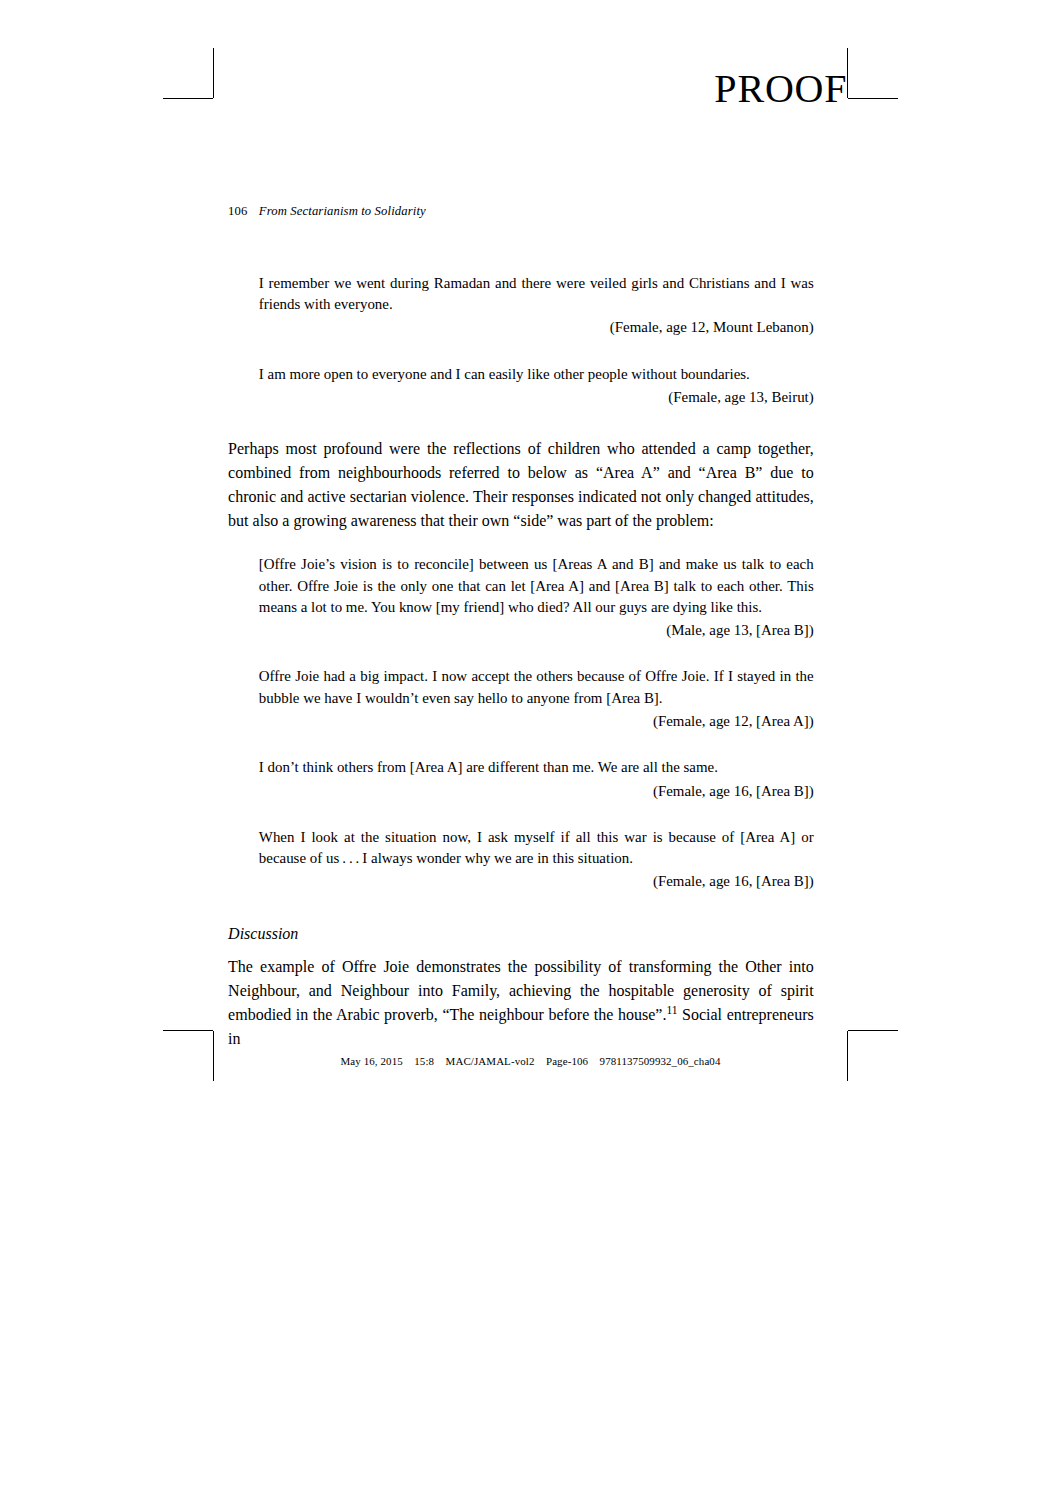PROOF
106 From Sectarianism to Solidarity
I remember we went during Ramadan and there were veiled girls and Christians and I was friends with everyone.
(Female, age 12, Mount Lebanon)
I am more open to everyone and I can easily like other people without boundaries.
(Female, age 13, Beirut)
Perhaps most profound were the reflections of children who attended a camp together, combined from neighbourhoods referred to below as “Area A” and “Area B” due to chronic and active sectarian violence. Their responses indicated not only changed attitudes, but also a growing awareness that their own “side” was part of the problem:
[Offre Joie’s vision is to reconcile] between us [Areas A and B] and make us talk to each other. Offre Joie is the only one that can let [Area A] and [Area B] talk to each other. This means a lot to me. You know [my friend] who died? All our guys are dying like this.
(Male, age 13, [Area B])
Offre Joie had a big impact. I now accept the others because of Offre Joie. If I stayed in the bubble we have I wouldn’t even say hello to anyone from [Area B].
(Female, age 12, [Area A])
I don’t think others from [Area A] are different than me. We are all the same.
(Female, age 16, [Area B])
When I look at the situation now, I ask myself if all this war is because of [Area A] or because of us . . . I always wonder why we are in this situation.
(Female, age 16, [Area B])
Discussion
The example of Offre Joie demonstrates the possibility of transforming the Other into Neighbour, and Neighbour into Family, achieving the hospitable generosity of spirit embodied in the Arabic proverb, “The neighbour before the house”.11 Social entrepreneurs in
May 16, 201515:8 MAC/JAMAL-vol2 Page-1069781137509932_06_cha04